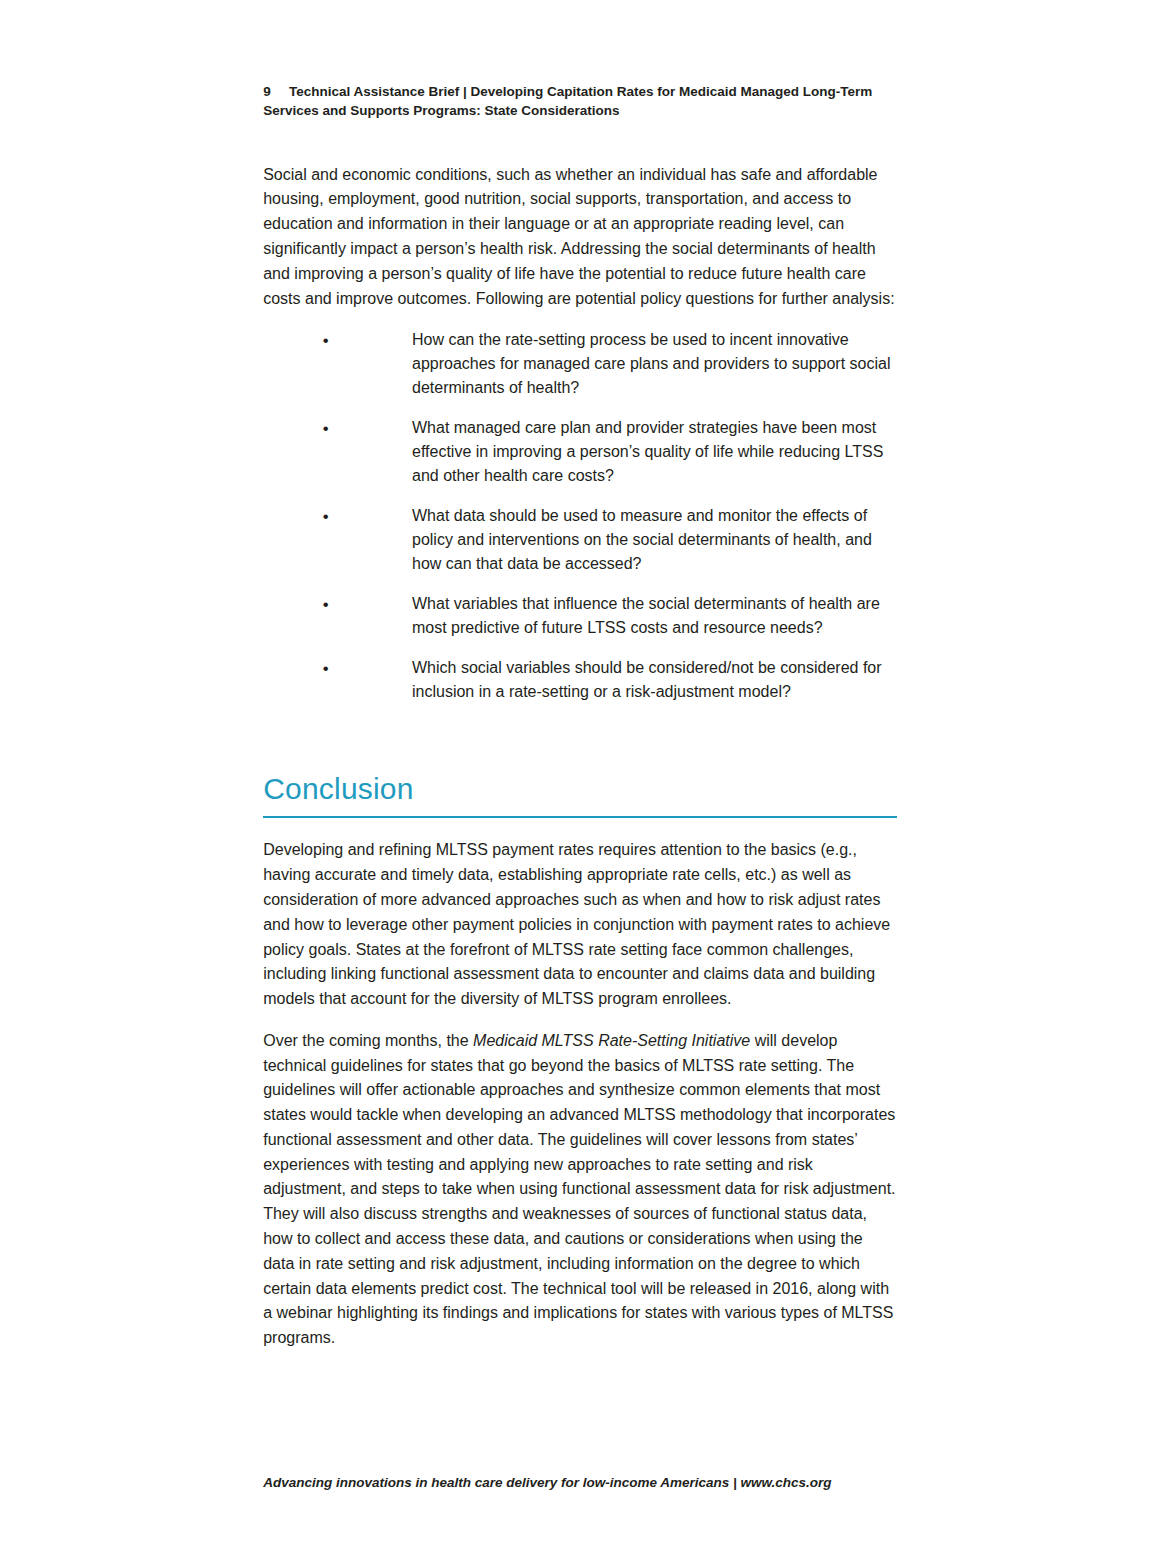9 Technical Assistance Brief | Developing Capitation Rates for Medicaid Managed Long-Term Services and Supports Programs: State Considerations
Social and economic conditions, such as whether an individual has safe and affordable housing, employment, good nutrition, social supports, transportation, and access to education and information in their language or at an appropriate reading level, can significantly impact a person’s health risk. Addressing the social determinants of health and improving a person’s quality of life have the potential to reduce future health care costs and improve outcomes. Following are potential policy questions for further analysis:
How can the rate-setting process be used to incent innovative approaches for managed care plans and providers to support social determinants of health?
What managed care plan and provider strategies have been most effective in improving a person’s quality of life while reducing LTSS and other health care costs?
What data should be used to measure and monitor the effects of policy and interventions on the social determinants of health, and how can that data be accessed?
What variables that influence the social determinants of health are most predictive of future LTSS costs and resource needs?
Which social variables should be considered/not be considered for inclusion in a rate-setting or a risk-adjustment model?
Conclusion
Developing and refining MLTSS payment rates requires attention to the basics (e.g., having accurate and timely data, establishing appropriate rate cells, etc.) as well as consideration of more advanced approaches such as when and how to risk adjust rates and how to leverage other payment policies in conjunction with payment rates to achieve policy goals. States at the forefront of MLTSS rate setting face common challenges, including linking functional assessment data to encounter and claims data and building models that account for the diversity of MLTSS program enrollees.
Over the coming months, the Medicaid MLTSS Rate-Setting Initiative will develop technical guidelines for states that go beyond the basics of MLTSS rate setting. The guidelines will offer actionable approaches and synthesize common elements that most states would tackle when developing an advanced MLTSS methodology that incorporates functional assessment and other data. The guidelines will cover lessons from states’ experiences with testing and applying new approaches to rate setting and risk adjustment, and steps to take when using functional assessment data for risk adjustment. They will also discuss strengths and weaknesses of sources of functional status data, how to collect and access these data, and cautions or considerations when using the data in rate setting and risk adjustment, including information on the degree to which certain data elements predict cost. The technical tool will be released in 2016, along with a webinar highlighting its findings and implications for states with various types of MLTSS programs.
Advancing innovations in health care delivery for low-income Americans | www.chcs.org